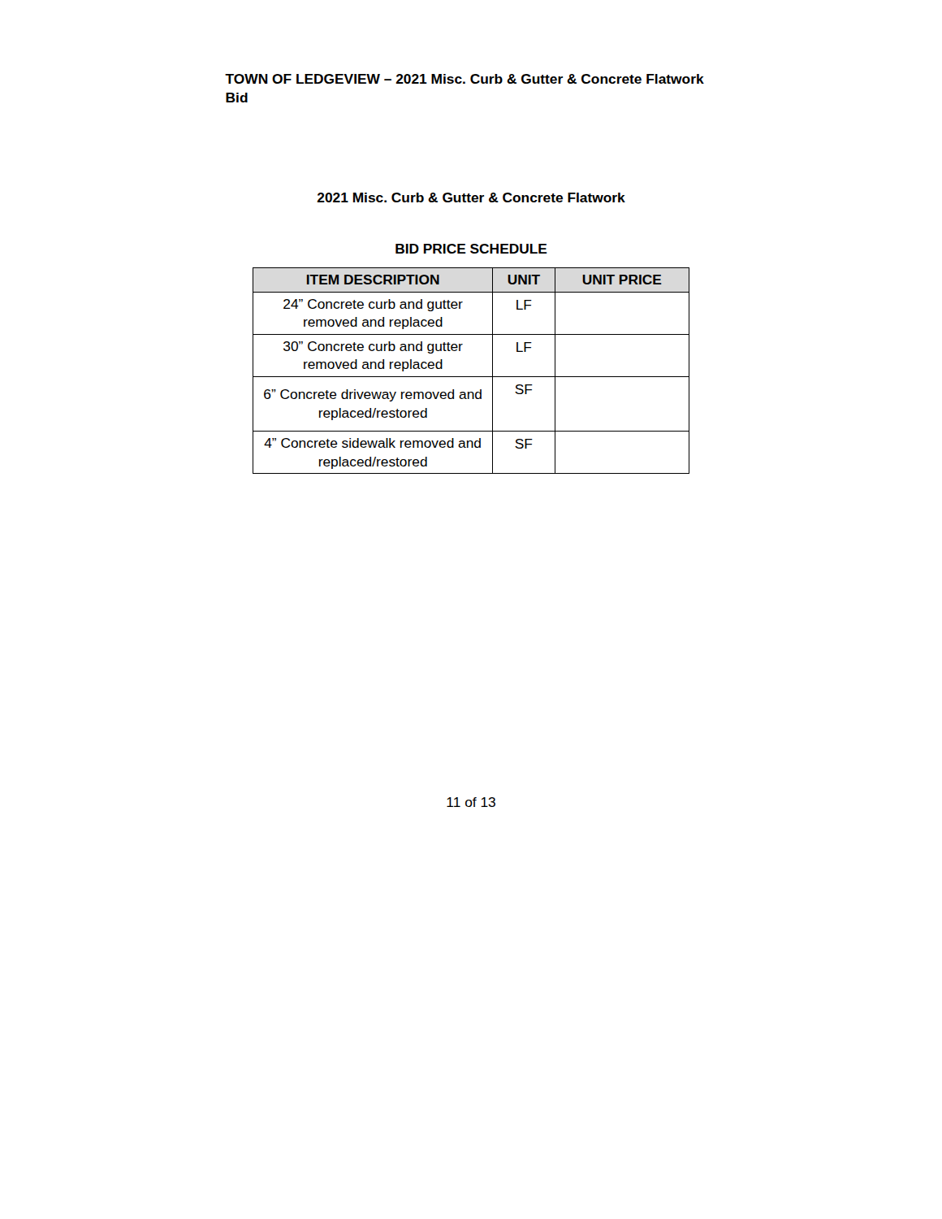TOWN OF LEDGEVIEW – 2021 Misc. Curb & Gutter & Concrete Flatwork Bid
2021 Misc. Curb & Gutter & Concrete Flatwork
BID PRICE SCHEDULE
| ITEM DESCRIPTION | UNIT | UNIT PRICE |
| --- | --- | --- |
| 24” Concrete curb and gutter removed and replaced | LF | |
| 30” Concrete curb and gutter removed and replaced | LF | |
| 6” Concrete driveway removed and replaced/restored | SF | |
| 4” Concrete sidewalk removed and replaced/restored | SF | |
11 of 13